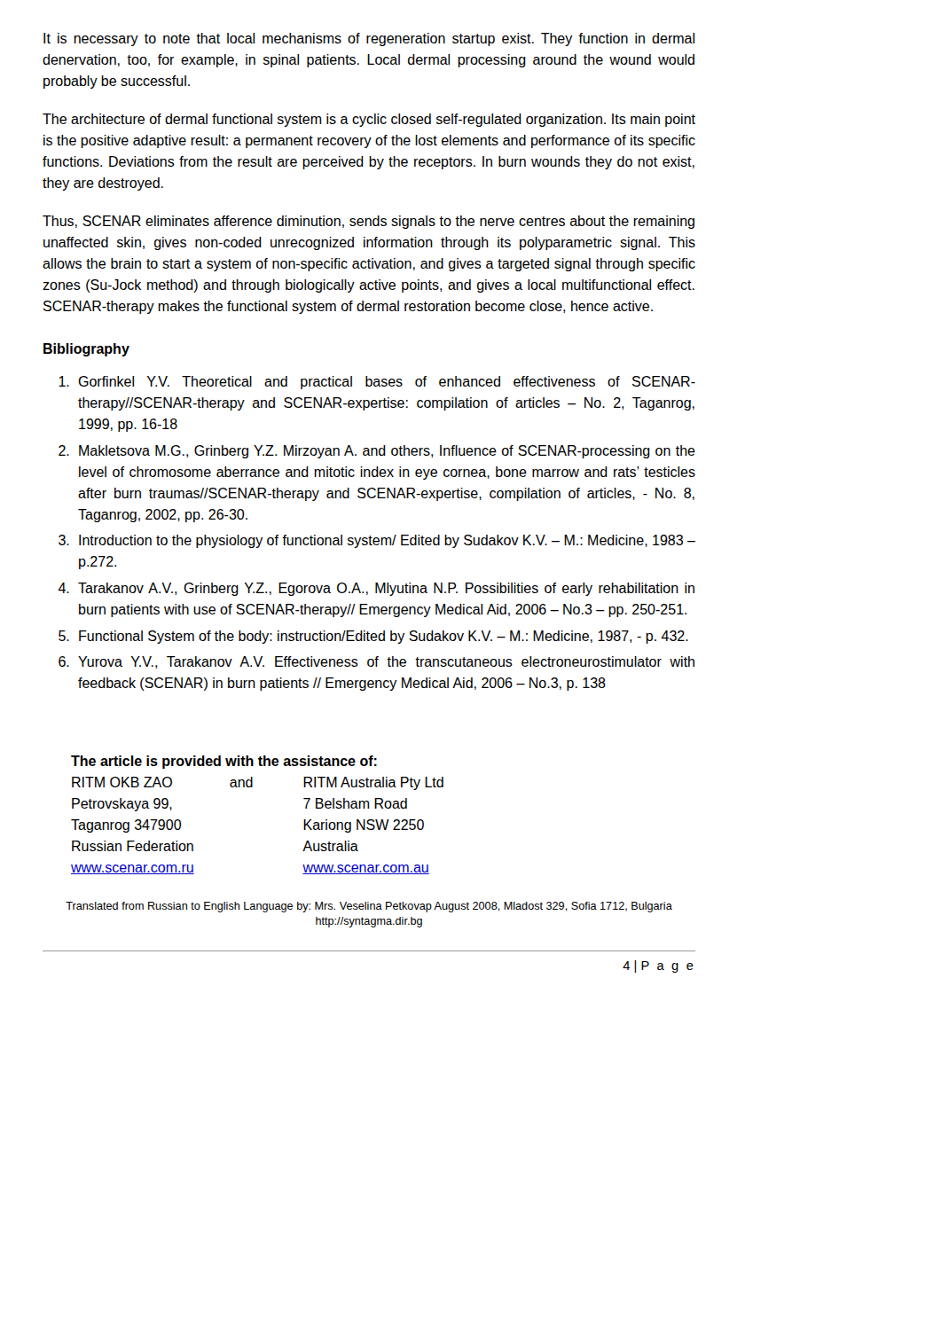It is necessary to note that local mechanisms of regeneration startup exist. They function in dermal denervation, too, for example, in spinal patients. Local dermal processing around the wound would probably be successful.
The architecture of dermal functional system is a cyclic closed self-regulated organization. Its main point is the positive adaptive result: a permanent recovery of the lost elements and performance of its specific functions. Deviations from the result are perceived by the receptors. In burn wounds they do not exist, they are destroyed.
Thus, SCENAR eliminates afference diminution, sends signals to the nerve centres about the remaining unaffected skin, gives non-coded unrecognized information through its polyparametric signal. This allows the brain to start a system of non-specific activation, and gives a targeted signal through specific zones (Su-Jock method) and through biologically active points, and gives a local multifunctional effect. SCENAR-therapy makes the functional system of dermal restoration become close, hence active.
Bibliography
Gorfinkel Y.V. Theoretical and practical bases of enhanced effectiveness of SCENAR-therapy//SCENAR-therapy and SCENAR-expertise: compilation of articles – No. 2, Taganrog, 1999, pp. 16-18
Makletsova M.G., Grinberg Y.Z. Mirzoyan A. and others, Influence of SCENAR-processing on the level of chromosome aberrance and mitotic index in eye cornea, bone marrow and rats’ testicles after burn traumas//SCENAR-therapy and SCENAR-expertise, compilation of articles, - No. 8, Taganrog, 2002, pp. 26-30.
Introduction to the physiology of functional system/ Edited by Sudakov K.V. – M.: Medicine, 1983 – p.272.
Tarakanov A.V., Grinberg Y.Z., Egorova O.A., Mlyutina N.P. Possibilities of early rehabilitation in burn patients with use of SCENAR-therapy// Emergency Medical Aid, 2006 – No.3 – pp. 250-251.
Functional System of the body: instruction/Edited by Sudakov K.V. – M.: Medicine, 1987, - p. 432.
Yurova Y.V., Tarakanov A.V. Effectiveness of the transcutaneous electroneurostimulator with feedback (SCENAR) in burn patients // Emergency Medical Aid, 2006 – No.3, p. 138
The article is provided with the assistance of:
| RITM OKB ZAO | and | RITM Australia Pty Ltd |
| Petrovskaya 99, | | 7 Belsham Road |
| Taganrog 347900 | | Kariong NSW 2250 |
| Russian Federation | | Australia |
| www.scenar.com.ru | | www.scenar.com.au |
Translated from Russian to English Language by: Mrs. Veselina Petkovap August 2008, Mladost 329, Sofia 1712, Bulgaria http://syntagma.dir.bg
4 | P a g e